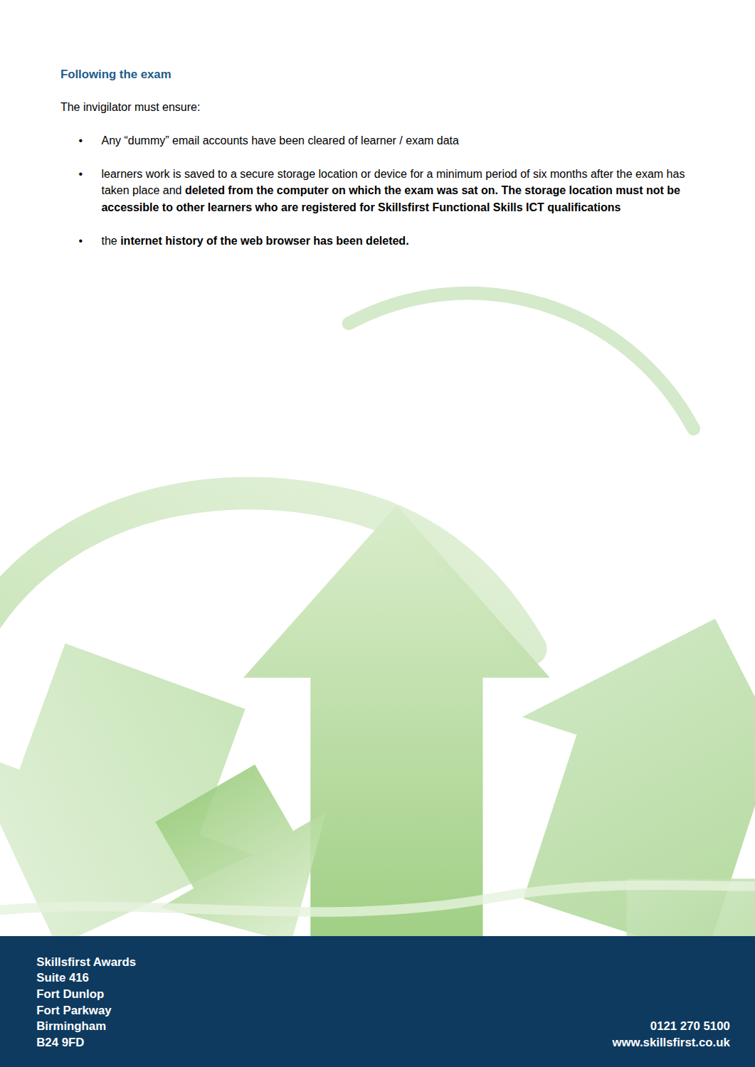Following the exam
The invigilator must ensure:
Any “dummy” email accounts have been cleared of learner / exam data
learners work is saved to a secure storage location or device for a minimum period of six months after the exam has taken place and deleted from the computer on which the exam was sat on. The storage location must not be accessible to other learners who are registered for Skillsfirst Functional Skills ICT qualifications
the internet history of the web browser has been deleted.
Skillsfirst Awards
Suite 416
Fort Dunlop
Fort Parkway
Birmingham
B24 9FD
0121 270 5100
www.skillsfirst.co.uk